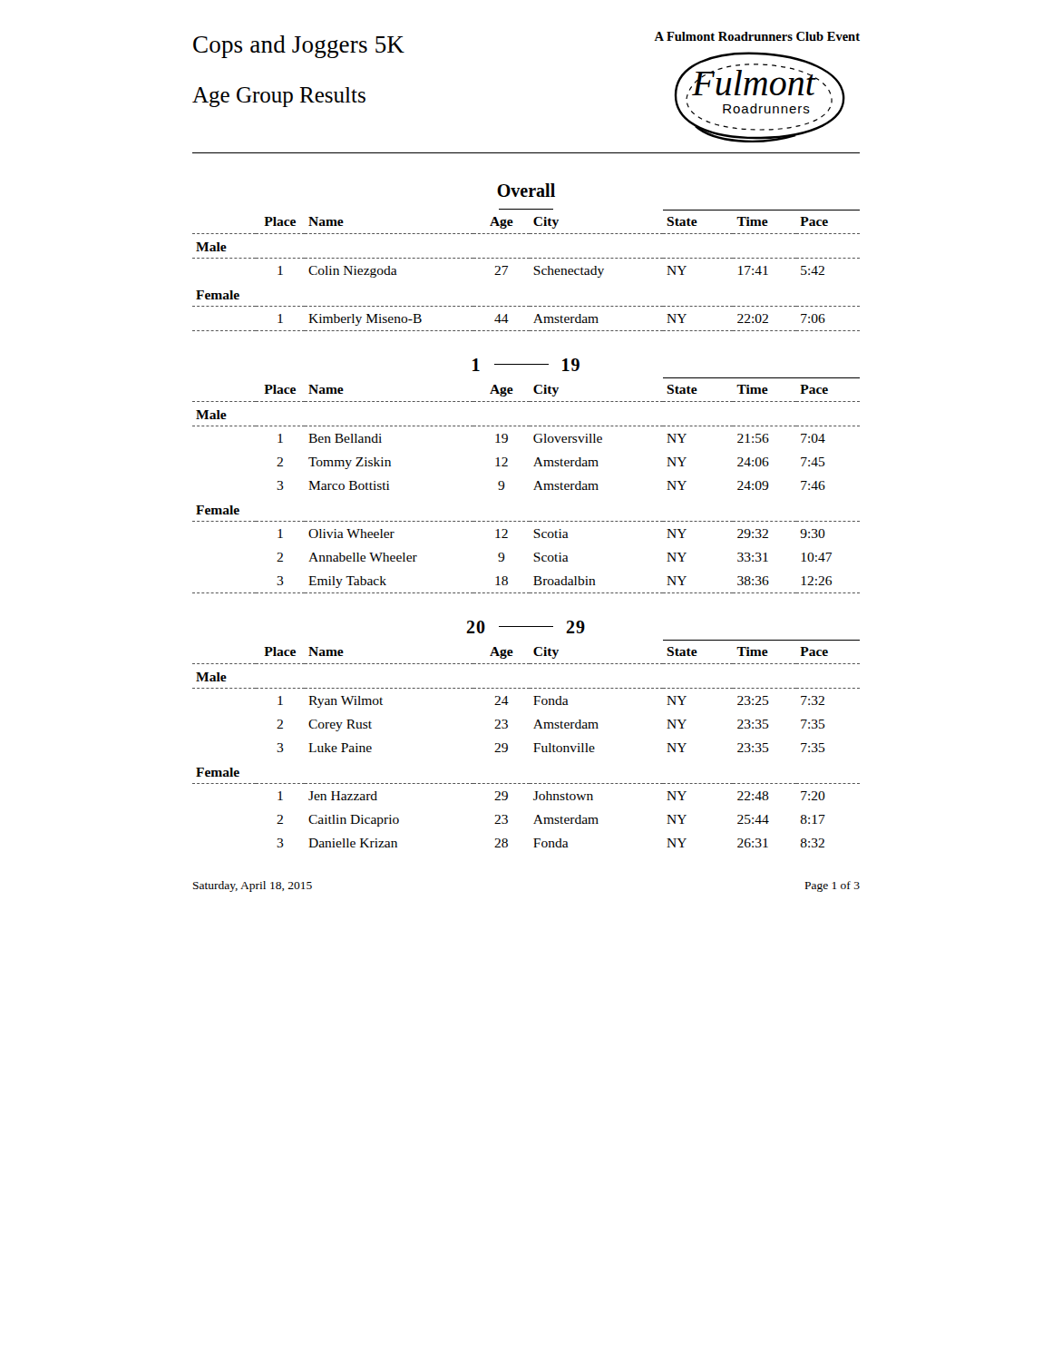Cops and Joggers 5K
Age Group Results
A Fulmont Roadrunners Club Event
Fulmont Roadrunners
Overall
| | Place | Name | Age | City | State | Time | Pace |
| --- | --- | --- | --- | --- | --- | --- | --- |
| Male |
| | 1 | Colin Niezgoda | 27 | Schenectady | NY | 17:41 | 5:42 |
| Female |
| | 1 | Kimberly Miseno-B | 44 | Amsterdam | NY | 22:02 | 7:06 |
1 19
| | Place | Name | Age | City | State | Time | Pace |
| --- | --- | --- | --- | --- | --- | --- | --- |
| Male |
| | 1 | Ben Bellandi | 19 | Gloversville | NY | 21:56 | 7:04 |
| | 2 | Tommy Ziskin | 12 | Amsterdam | NY | 24:06 | 7:45 |
| | 3 | Marco Bottisti | 9 | Amsterdam | NY | 24:09 | 7:46 |
| Female |
| | 1 | Olivia Wheeler | 12 | Scotia | NY | 29:32 | 9:30 |
| | 2 | Annabelle Wheeler | 9 | Scotia | NY | 33:31 | 10:47 |
| | 3 | Emily Taback | 18 | Broadalbin | NY | 38:36 | 12:26 |
20 29
| | Place | Name | Age | City | State | Time | Pace |
| --- | --- | --- | --- | --- | --- | --- | --- |
| Male |
| | 1 | Ryan Wilmot | 24 | Fonda | NY | 23:25 | 7:32 |
| | 2 | Corey Rust | 23 | Amsterdam | NY | 23:35 | 7:35 |
| | 3 | Luke Paine | 29 | Fultonville | NY | 23:35 | 7:35 |
| Female |
| | 1 | Jen Hazzard | 29 | Johnstown | NY | 22:48 | 7:20 |
| | 2 | Caitlin Dicaprio | 23 | Amsterdam | NY | 25:44 | 8:17 |
| | 3 | Danielle Krizan | 28 | Fonda | NY | 26:31 | 8:32 |
Saturday, April 18, 2015 Page 1 of 3